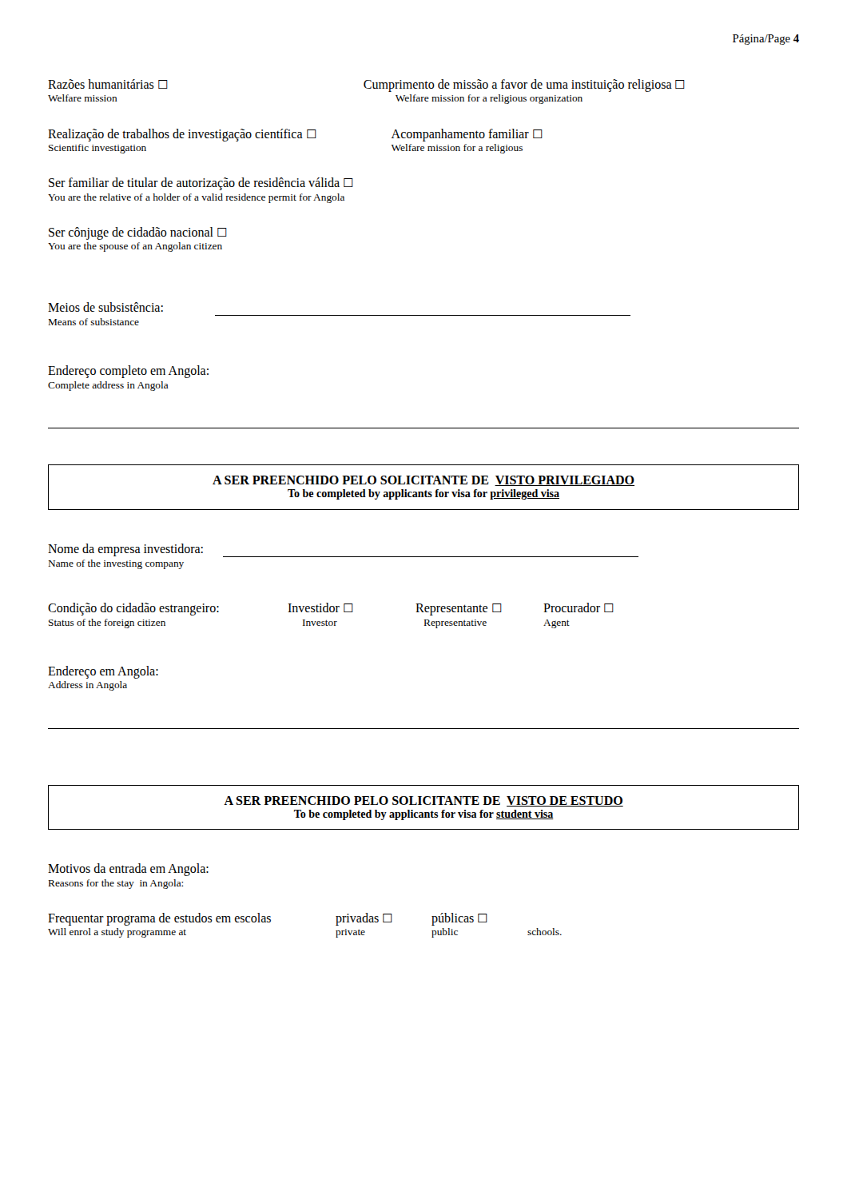Página/Page 4
Razões humanitárias ☐ Welfare mission
Cumprimento de missão a favor de uma instituição religiosa ☐ Welfare mission for a religious organization
Realização de trabalhos de investigação científica ☐ Scientific investigation
Acompanhamento familiar ☐ Welfare mission for a religious
Ser familiar de titular de autorização de residência válida ☐ You are the relative of a holder of a valid residence permit for Angola
Ser cônjuge de cidadão nacional ☐ You are the spouse of an Angolan citizen
Meios de subsistência: Means of subsistance
Endereço completo em Angola: Complete address in Angola
A SER PREENCHIDO PELO SOLICITANTE DE VISTO PRIVILEGIADO
To be completed by applicants for visa for privileged visa
Nome da empresa investidora: Name of the investing company
Condição do cidadão estrangeiro: Status of the foreign citizen
Investidor ☐ Investor
Representante ☐ Representative
Procurador ☐ Agent
Endereço em Angola: Address in Angola
A SER PREENCHIDO PELO SOLICITANTE DE VISTO DE ESTUDO
To be completed by applicants for visa for student visa
Motivos da entrada em Angola: Reasons for the stay in Angola:
Frequentar programa de estudos em escolas Will enrol a study programme at
privadas ☐ private
públicas ☐ public
schools.